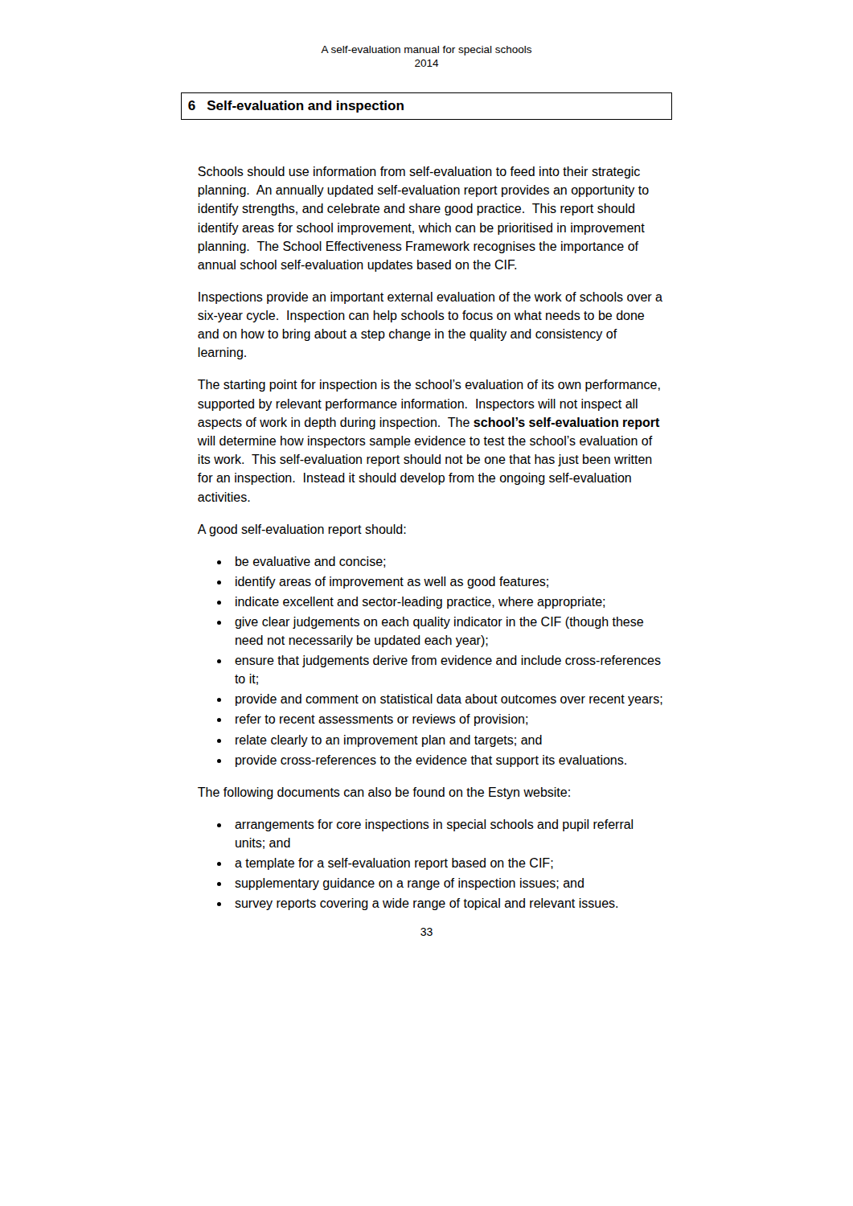A self-evaluation manual for special schools
2014
6 Self-evaluation and inspection
Schools should use information from self-evaluation to feed into their strategic planning. An annually updated self-evaluation report provides an opportunity to identify strengths, and celebrate and share good practice. This report should identify areas for school improvement, which can be prioritised in improvement planning. The School Effectiveness Framework recognises the importance of annual school self-evaluation updates based on the CIF.
Inspections provide an important external evaluation of the work of schools over a six-year cycle. Inspection can help schools to focus on what needs to be done and on how to bring about a step change in the quality and consistency of learning.
The starting point for inspection is the school’s evaluation of its own performance, supported by relevant performance information. Inspectors will not inspect all aspects of work in depth during inspection. The school’s self-evaluation report will determine how inspectors sample evidence to test the school’s evaluation of its work. This self-evaluation report should not be one that has just been written for an inspection. Instead it should develop from the ongoing self-evaluation activities.
A good self-evaluation report should:
be evaluative and concise;
identify areas of improvement as well as good features;
indicate excellent and sector-leading practice, where appropriate;
give clear judgements on each quality indicator in the CIF (though these need not necessarily be updated each year);
ensure that judgements derive from evidence and include cross-references to it;
provide and comment on statistical data about outcomes over recent years;
refer to recent assessments or reviews of provision;
relate clearly to an improvement plan and targets; and
provide cross-references to the evidence that support its evaluations.
The following documents can also be found on the Estyn website:
arrangements for core inspections in special schools and pupil referral units; and
a template for a self-evaluation report based on the CIF;
supplementary guidance on a range of inspection issues; and
survey reports covering a wide range of topical and relevant issues.
33